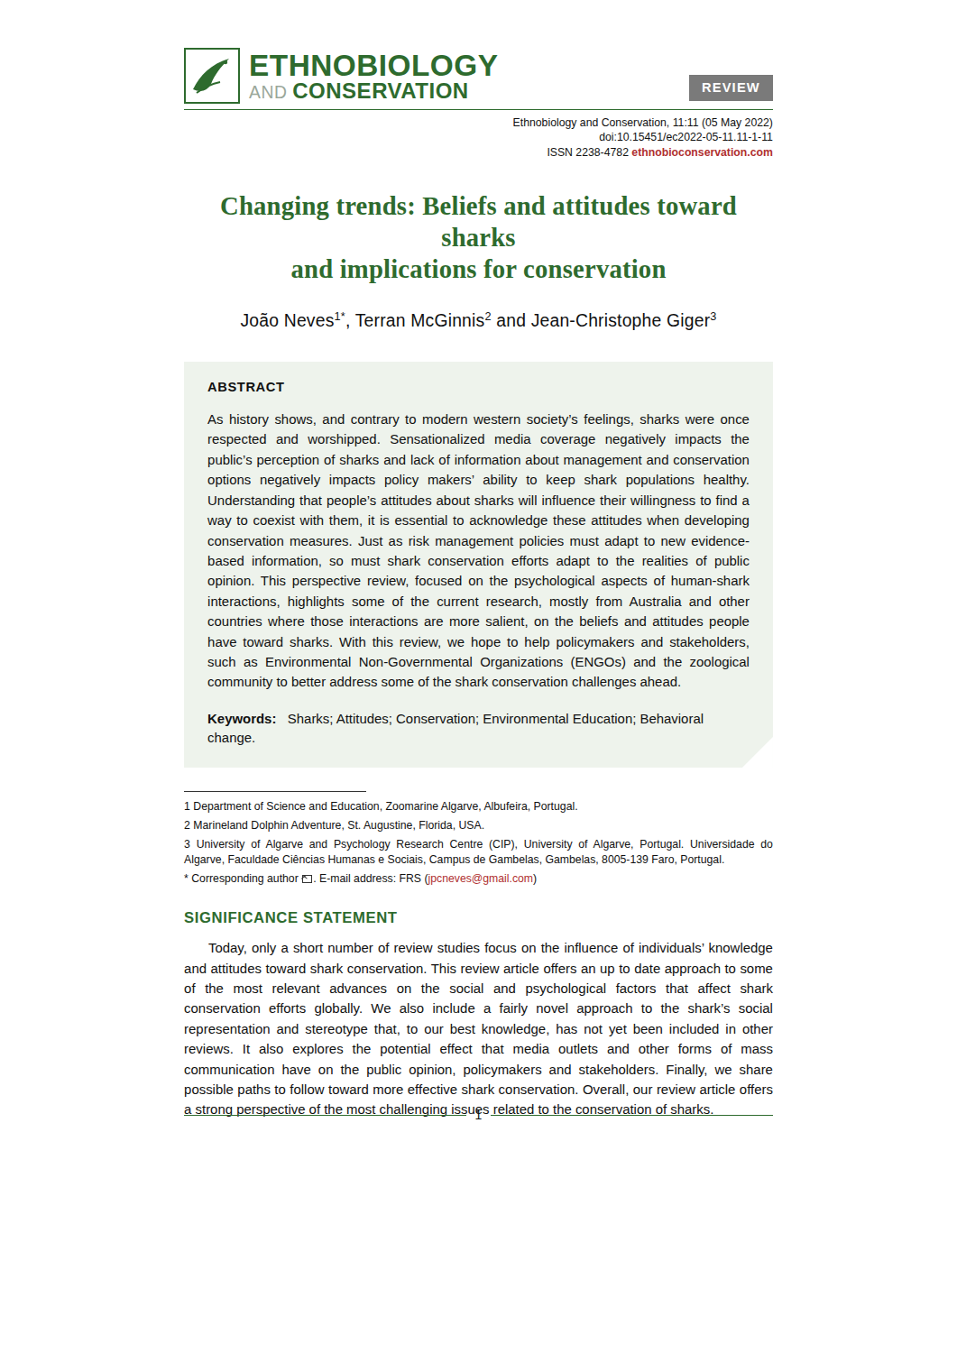Ethnobiology and Conservation
Review
Ethnobiology and Conservation, 11:11 (05 May 2022)
doi:10.15451/ec2022-05-11.11-1-11
ISSN 2238-4782 ethnobioconservation.com
Changing trends: Beliefs and attitudes toward sharks
and implications for conservation
João Neves1*, Terran McGinnis2 and Jean-Christophe Giger3
Abstract
As history shows, and contrary to modern western society’s feelings, sharks were once respected and worshipped. Sensationalized media coverage negatively impacts the public’s perception of sharks and lack of information about management and conservation options negatively impacts policy makers’ ability to keep shark populations healthy. Understanding that people’s attitudes about sharks will influence their willingness to find a way to coexist with them, it is essential to acknowledge these attitudes when developing conservation measures. Just as risk management policies must adapt to new evidence-based information, so must shark conservation efforts adapt to the realities of public opinion. This perspective review, focused on the psychological aspects of human-shark interactions, highlights some of the current research, mostly from Australia and other countries where those interactions are more salient, on the beliefs and attitudes people have toward sharks. With this review, we hope to help policymakers and stakeholders, such as Environmental Non-Governmental Organizations (ENGOs) and the zoological community to better address some of the shark conservation challenges ahead.
Keywords: Sharks; Attitudes; Conservation; Environmental Education; Behavioral change.
1 Department of Science and Education, Zoomarine Algarve, Albufeira, Portugal.
2 Marineland Dolphin Adventure, St. Augustine, Florida, USA.
3 University of Algarve and Psychology Research Centre (CIP), University of Algarve, Portugal. Universidade do Algarve, Faculdade Ciências Humanas e Sociais, Campus de Gambelas, Gambelas, 8005-139 Faro, Portugal.
* Corresponding author . E-mail address: FRS (jpcneves@gmail.com)
Significance Statement
Today, only a short number of review studies focus on the influence of individuals’ knowledge and attitudes toward shark conservation. This review article offers an up to date approach to some of the most relevant advances on the social and psychological factors that affect shark conservation efforts globally. We also include a fairly novel approach to the shark’s social representation and stereotype that, to our best knowledge, has not yet been included in other reviews. It also explores the potential effect that media outlets and other forms of mass communication have on the public opinion, policymakers and stakeholders. Finally, we share possible paths to follow toward more effective shark conservation. Overall, our review article offers a strong perspective of the most challenging issues related to the conservation of sharks.
1